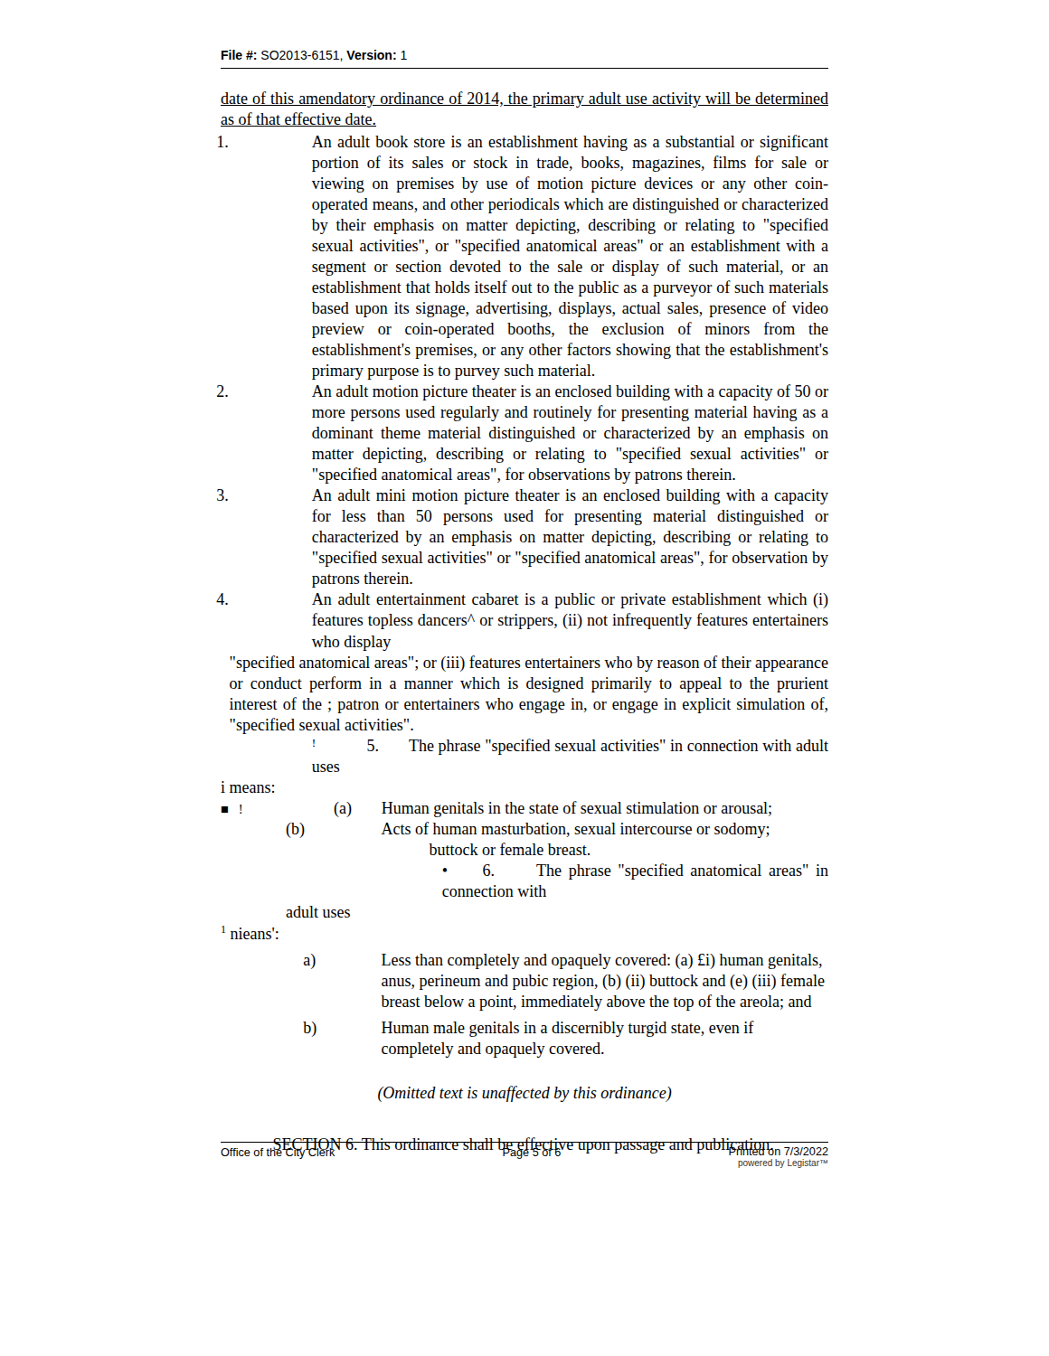File #: SO2013-6151, Version: 1
date of this amendatory ordinance of 2014, the primary adult use activity will be determined as of that effective date.
1. An adult book store is an establishment having as a substantial or significant portion of its sales or stock in trade, books, magazines, films for sale or viewing on premises by use of motion picture devices or any other coin-operated means, and other periodicals which are distinguished or characterized by their emphasis on matter depicting, describing or relating to "specified sexual activities", or "specified anatomical areas" or an establishment with a segment or section devoted to the sale or display of such material, or an establishment that holds itself out to the public as a purveyor of such materials based upon its signage, advertising, displays, actual sales, presence of video preview or coin-operated booths, the exclusion of minors from the establishment's premises, or any other factors showing that the establishment's primary purpose is to purvey such material.
2. An adult motion picture theater is an enclosed building with a capacity of 50 or more persons used regularly and routinely for presenting material having as a dominant theme material distinguished or characterized by an emphasis on matter depicting, describing or relating to "specified sexual activities" or "specified anatomical areas", for observations by patrons therein.
3. An adult mini motion picture theater is an enclosed building with a capacity for less than 50 persons used for presenting material distinguished or characterized by an emphasis on matter depicting, describing or relating to "specified sexual activities" or "specified anatomical areas", for observation by patrons therein.
4. An adult entertainment cabaret is a public or private establishment which (i) features topless dancers^ or strippers, (ii) not infrequently features entertainers who display
"specified anatomical areas"; or (iii) features entertainers who by reason of their appearance or conduct perform in a manner which is designed primarily to appeal to the prurient interest of the ; patron or entertainers who engage in, or engage in explicit simulation of, "specified sexual activities".
! 5. The phrase "specified sexual activities" in connection with adult uses
i means:
■ ! (a) Human genitals in the state of sexual stimulation or arousal;
(b) Acts of human masturbation, sexual intercourse or sodomy;
buttock or female breast.
• 6. The phrase "specified anatomical areas" in connection with
adult uses
1 nieans':
a) Less than completely and opaquely covered: (a) £i) human genitals, anus, perineum and pubic region, (b) (ii) buttock and (e) (iii) female breast below a point, immediately above the top of the areola; and
b) Human male genitals in a discernibly turgid state, even if completely and opaquely covered.
(Omitted text is unaffected by this ordinance)
SECTION 6. This ordinance shall be effective upon passage and publication.
Office of the City Clerk
Page 5 of 6
Printed on 7/3/2022
powered by Legistar™